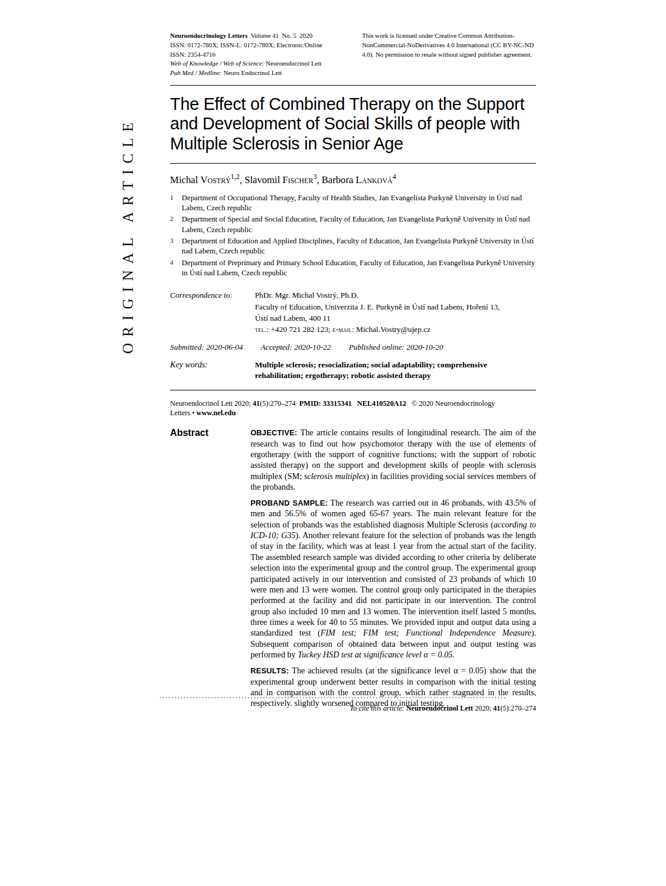ORIGINAL ARTICLE
Neuroendocrinology Letters Volume 41 No. 5 2020
ISSN: 0172-780X; ISSN-L: 0172-780X; Electronic/Online ISSN: 2354-4716
Web of Knowledge / Web of Science: Neuroendocrinol Lett
Pub Med / Medline: Neuro Endocrinol Lett
This work is licensed under Creative Common Attribution-NonCommercial-NoDerivatives 4.0 International (CC BY-NC-ND 4.0). No permission to resale without signed publisher agreement.
The Effect of Combined Therapy on the Support and Development of Social Skills of people with Multiple Sclerosis in Senior Age
Michal Vostrý1,2, Slavomil Fischer3, Barbora Lanková4
Department of Occupational Therapy, Faculty of Health Studies, Jan Evangelista Purkyně University in Ústí nad Labem, Czech republic
Department of Special and Social Education, Faculty of Education, Jan Evangelista Purkyně University in Ústí nad Labem, Czech republic
Department of Education and Applied Disciplines, Faculty of Education, Jan Evangelista Purkyně University in Ústí nad Labem, Czech republic
Department of Preprimary and Primary School Education, Faculty of Education, Jan Evangelista Purkyně University in Ústí nad Labem, Czech republic
Correspondence to:
PhDr. Mgr. Michal Vostrý, Ph.D.
Faculty of Education, Univerzita J. E. Purkyně in Ústí nad Labem, Hoření 13,
Ústí nad Labem, 400 11
tel.: +420 721 282 123; e-mail: Michal.Vostry@ujep.cz
Submitted: 2020-06-04 Accepted: 2020-10-22 Published online: 2020-10-20
Key words:
Multiple sclerosis; resocialization; social adaptability; comprehensive rehabilitation; ergotherapy; robotic assisted therapy
Neuroendocrinol Lett 2020; 41(5):270–274 PMID: 33315341 NEL410520A12 © 2020 Neuroendocrinology Letters • www.nel.edu
Abstract
OBJECTIVE: The article contains results of longitudinal research. The aim of the research was to find out how psychomotor therapy with the use of elements of ergotherapy (with the support of cognitive functions; with the support of robotic assisted therapy) on the support and development skills of people with sclerosis multiplex (SM; sclerosis multiplex) in facilities providing social services members of the probands.
PROBAND SAMPLE: The research was carried out in 46 probands, with 43.5% of men and 56.5% of women aged 65-67 years. The main relevant feature for the selection of probands was the established diagnosis Multiple Sclerosis (according to ICD-10; G35). Another relevant feature for the selection of probands was the length of stay in the facility, which was at least 1 year from the actual start of the facility. The assembled research sample was divided according to other criteria by deliberate selection into the experimental group and the control group. The experimental group participated actively in our intervention and consisted of 23 probands of which 10 were men and 13 were women. The control group only participated in the therapies performed at the facility and did not participate in our intervention. The control group also included 10 men and 13 women. The intervention itself lasted 5 months, three times a week for 40 to 55 minutes. We provided input and output data using a standardized test (FIM test; FIM test; Functional Independence Measure). Subsequent comparison of obtained data between input and output testing was performed by Tuckey HSD test at significance level α = 0.05.
RESULTS: The achieved results (at the significance level α = 0.05) show that the experimental group underwent better results in comparison with the initial testing and in comparison with the control group, which rather stagnated in the results, respectively. slightly worsened compared to initial testing.
..................................................................................................................
To cite this article: Neuroendocrinol Lett 2020; 41(5):270–274